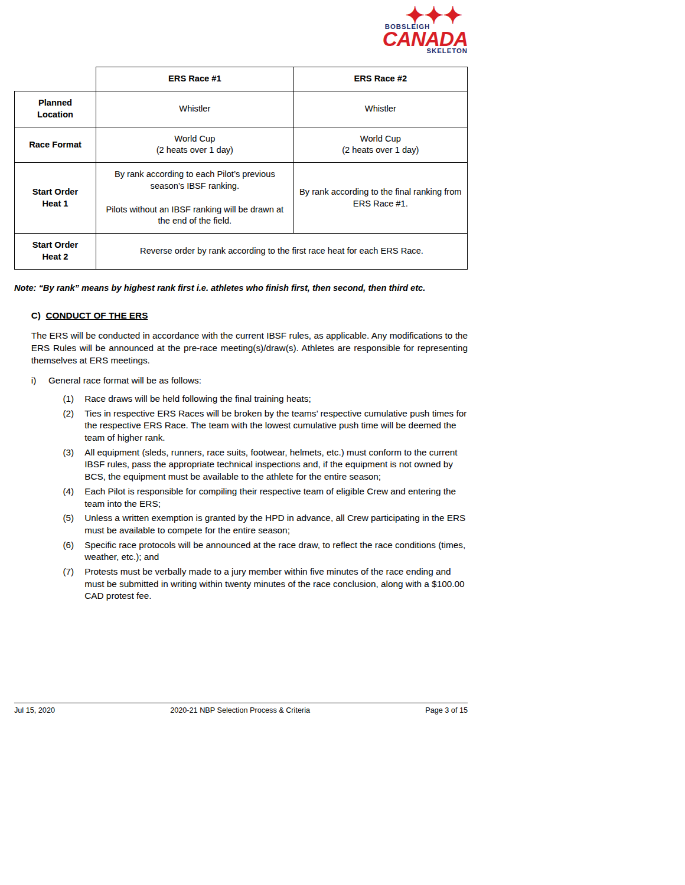✦✦✦ BOBSLEIGH CANADA SKELETON
| | ERS Race #1 | ERS Race #2 |
| Planned Location | Whistler | Whistler |
| Race Format | World Cup (2 heats over 1 day) | World Cup (2 heats over 1 day) |
| Start Order Heat 1 | By rank according to each Pilot’s previous season’s IBSF ranking. Pilots without an IBSF ranking will be drawn at the end of the field. | By rank according to the final ranking from ERS Race #1. |
| Start Order Heat 2 | Reverse order by rank according to the first race heat for each ERS Race. |
Note: “By rank” means by highest rank first i.e. athletes who finish first, then second, then third etc.
C) CONDUCT OF THE ERS
The ERS will be conducted in accordance with the current IBSF rules, as applicable. Any modifications to the ERS Rules will be announced at the pre-race meeting(s)/draw(s). Athletes are responsible for representing themselves at ERS meetings.
i) General race format will be as follows:
(1) Race draws will be held following the final training heats;
(2) Ties in respective ERS Races will be broken by the teams’ respective cumulative push times for the respective ERS Race. The team with the lowest cumulative push time will be deemed the team of higher rank.
(3) All equipment (sleds, runners, race suits, footwear, helmets, etc.) must conform to the current IBSF rules, pass the appropriate technical inspections and, if the equipment is not owned by BCS, the equipment must be available to the athlete for the entire season;
(4) Each Pilot is responsible for compiling their respective team of eligible Crew and entering the team into the ERS;
(5) Unless a written exemption is granted by the HPD in advance, all Crew participating in the ERS must be available to compete for the entire season;
(6) Specific race protocols will be announced at the race draw, to reflect the race conditions (times, weather, etc.); and
(7) Protests must be verbally made to a jury member within five minutes of the race ending and must be submitted in writing within twenty minutes of the race conclusion, along with a $100.00 CAD protest fee.
Jul 15, 2020 2020-21 NBP Selection Process & Criteria Page 3 of 15